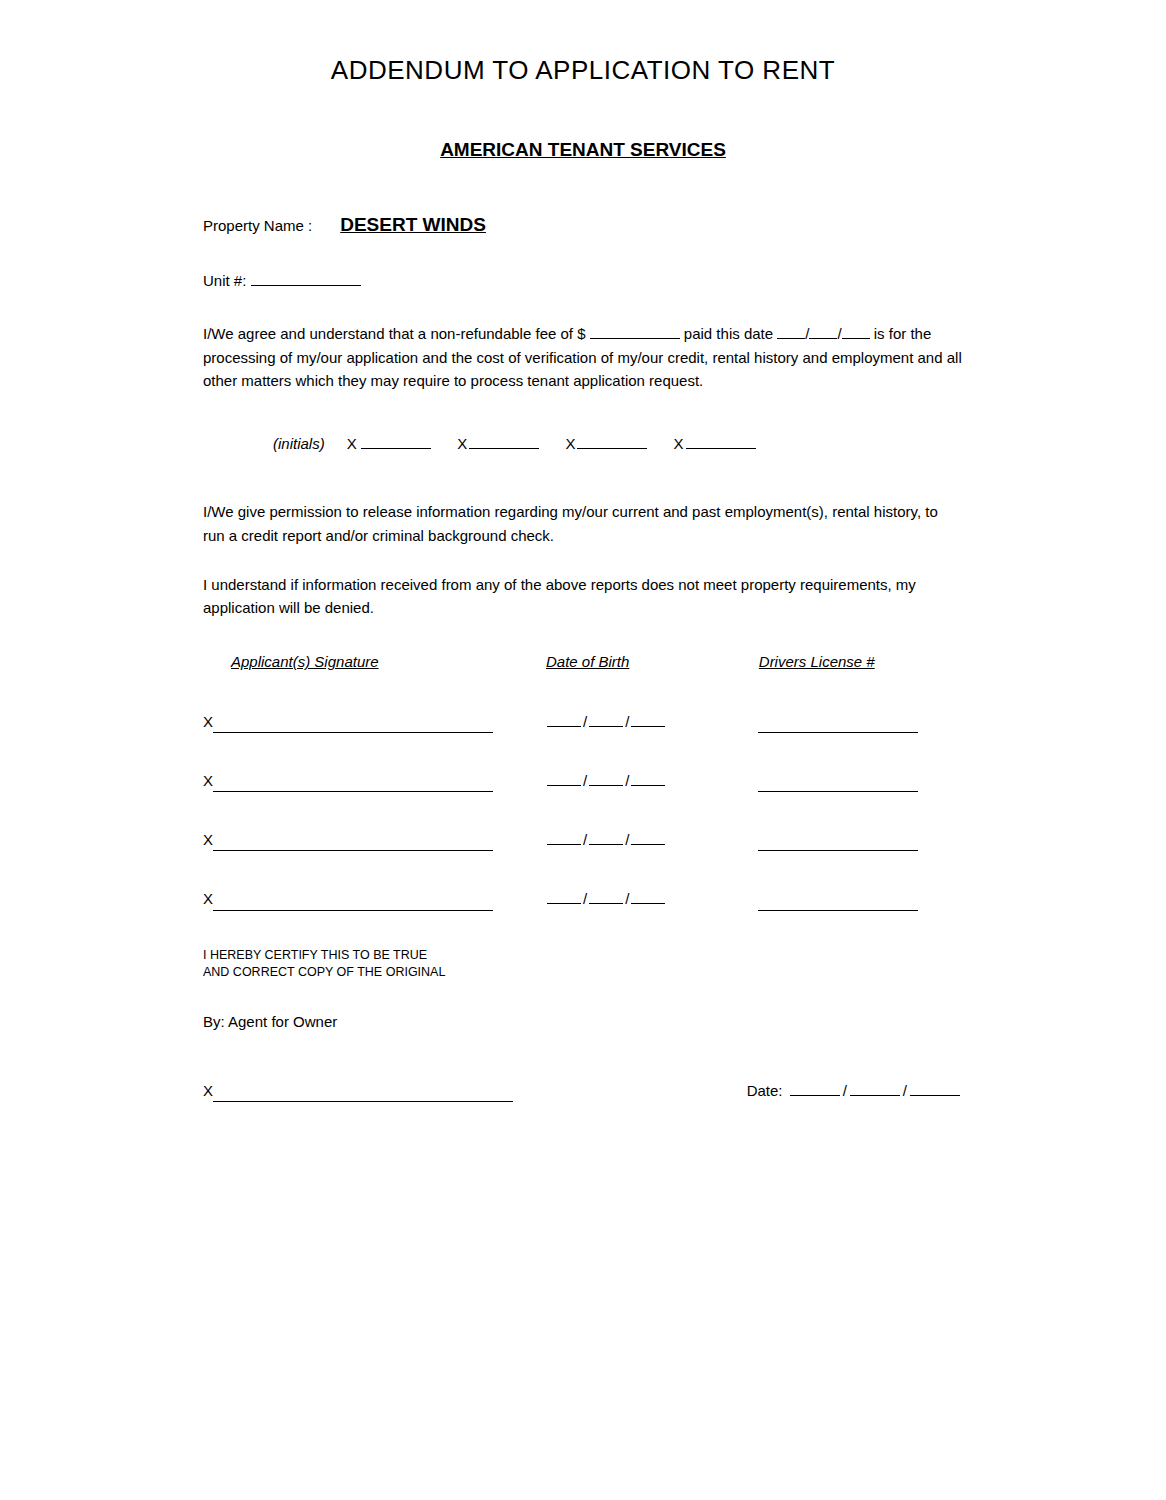ADDENDUM TO APPLICATION TO RENT
AMERICAN TENANT SERVICES
Property Name : DESERT WINDS
Unit #:
I/We agree and understand that a non-refundable fee of $ paid this date / / is for the processing of my/our application and the cost of verification of my/our credit, rental history and employment and all other matters which they may require to process tenant application request.
(initials) X X X X
I/We give permission to release information regarding my/our current and past employment(s), rental history, to run a credit report and/or criminal background check.
I understand if information received from any of the above reports does not meet property requirements, my application will be denied.
| Applicant(s) Signature | Date of Birth | Drivers License # |
| --- | --- | --- |
| X | / / | |
| X | / / | |
| X | / / | |
| X | / / | |
I HEREBY CERTIFY THIS TO BE TRUE
AND CORRECT COPY OF THE ORIGINAL
By: Agent for Owner
X
Date: / /